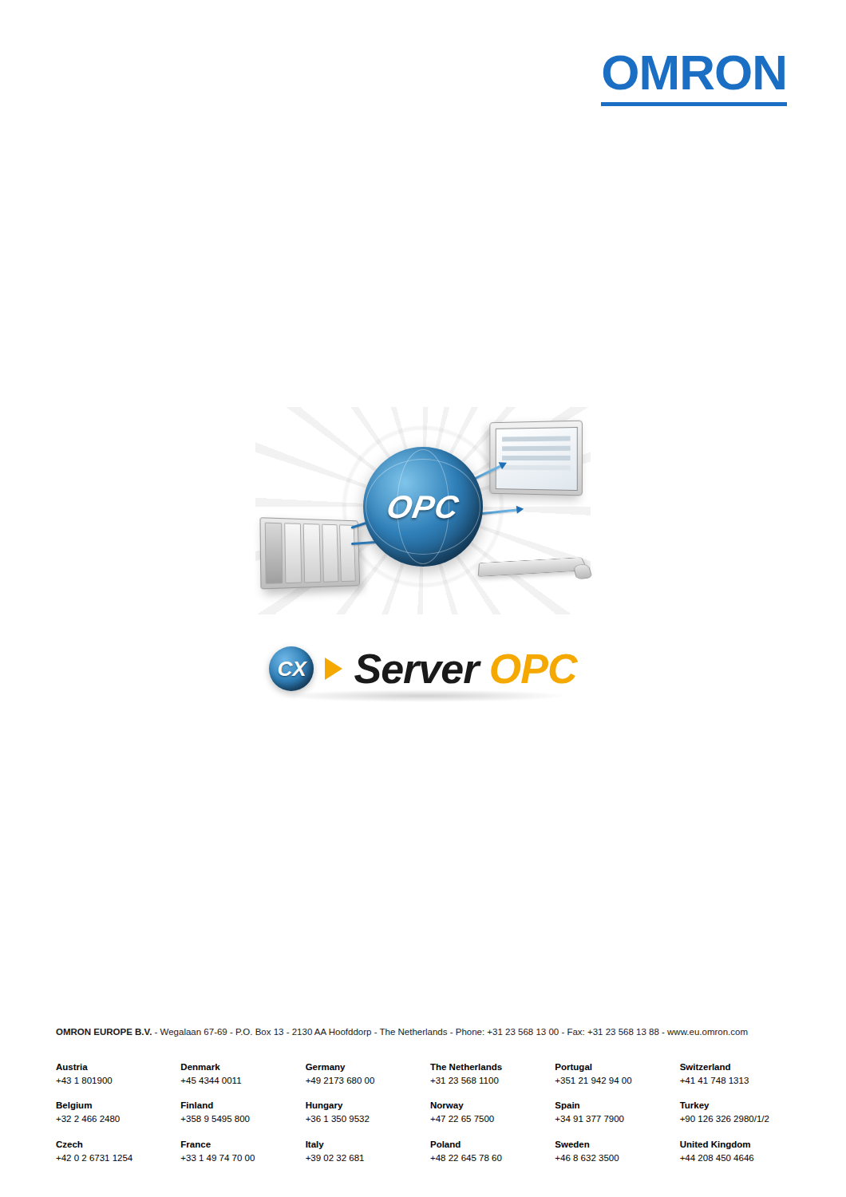OMRON
OPC
CX
Server OPC
OMRON EUROPE B.V. - Wegalaan 67-69 - P.O. Box 13 - 2130 AA Hoofddorp - The Netherlands - Phone: +31 23 568 13 00 - Fax: +31 23 568 13 88 - www.eu.omron.com
Austria
+43 1 801900
Denmark
+45 4344 0011
Germany
+49 2173 680 00
The Netherlands
+31 23 568 1100
Portugal
+351 21 942 94 00
Switzerland
+41 41 748 1313
Belgium
+32 2 466 2480
Finland
+358 9 5495 800
Hungary
+36 1 350 9532
Norway
+47 22 65 7500
Spain
+34 91 377 7900
Turkey
+90 126 326 2980/1/2
Czech
+42 0 2 6731 1254
France
+33 1 49 74 70 00
Italy
+39 02 32 681
Poland
+48 22 645 78 60
Sweden
+46 8 632 3500
United Kingdom
+44 208 450 4646